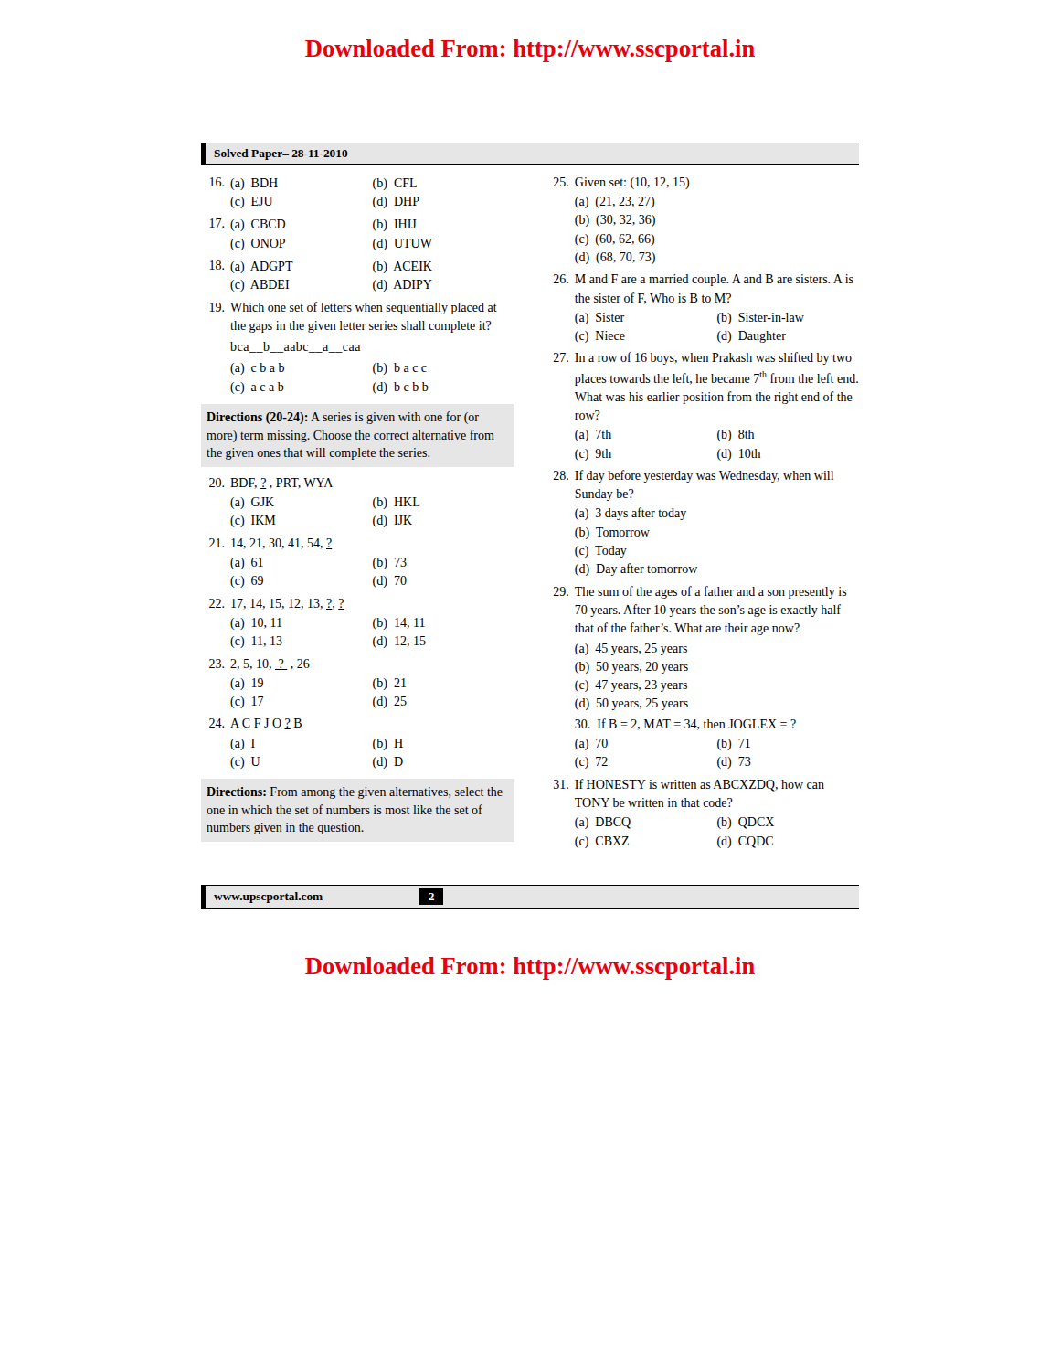Downloaded From: http://www.sscportal.in
Solved Paper– 28-11-2010
16.
(a) BDH
(b) CFL
(c) EJU
(d) DHP
17.
(a) CBCD
(b) IHIJ
(c) ONOP
(d) UTUW
18.
(a) ADGPT
(b) ACEIK
(c) ABDEI
(d) ADIPY
19.
Which one set of letters when sequentially placed at the gaps in the given letter series shall complete it?
bca__b__aabc__a__caa
(a) c b a b
(b) b a c c
(c) a c a b
(d) b c b b
Directions (20-24): A series is given with one for (or more) term missing. Choose the correct alternative from the given ones that will complete the series.
20.
BDF, ? , PRT, WYA
(a) GJK
(b) HKL
(c) IKM
(d) IJK
21.
14, 21, 30, 41, 54, ?
(a) 61
(b) 73
(c) 69
(d) 70
22.
17, 14, 15, 12, 13, ?, ?
(a) 10, 11
(b) 14, 11
(c) 11, 13
(d) 12, 15
23.
2, 5, 10, ? , 26
(a) 19
(b) 21
(c) 17
(d) 25
24.
A C F J O ? B
(a) I
(b) H
(c) U
(d) D
Directions: From among the given alternatives, select the one in which the set of numbers is most like the set of numbers given in the question.
25.
Given set: (10, 12, 15)
(a) (21, 23, 27)
(b) (30, 32, 36)
(c) (60, 62, 66)
(d) (68, 70, 73)
26.
M and F are a married couple. A and B are sisters. A is the sister of F, Who is B to M?
(a) Sister
(b) Sister-in-law
(c) Niece
(d) Daughter
27.
In a row of 16 boys, when Prakash was shifted by two places towards the left, he became 7th from the left end. What was his earlier position from the right end of the row?
(a) 7th
(b) 8th
(c) 9th
(d) 10th
28.
If day before yesterday was Wednesday, when will Sunday be?
(a) 3 days after today
(b) Tomorrow
(c) Today
(d) Day after tomorrow
29.
The sum of the ages of a father and a son presently is 70 years. After 10 years the son’s age is exactly half that of the father’s. What are their age now?
(a) 45 years, 25 years
(b) 50 years, 20 years
(c) 47 years, 23 years
(d) 50 years, 25 years
30. If B = 2, MAT = 34, then JOGLEX = ?
(a) 70
(b) 71
(c) 72
(d) 73
31.
If HONESTY is written as ABCXZDQ, how can TONY be written in that code?
(a) DBCQ
(b) QDCX
(c) CBXZ
(d) CQDC
www.upscportal.com 2
Downloaded From: http://www.sscportal.in